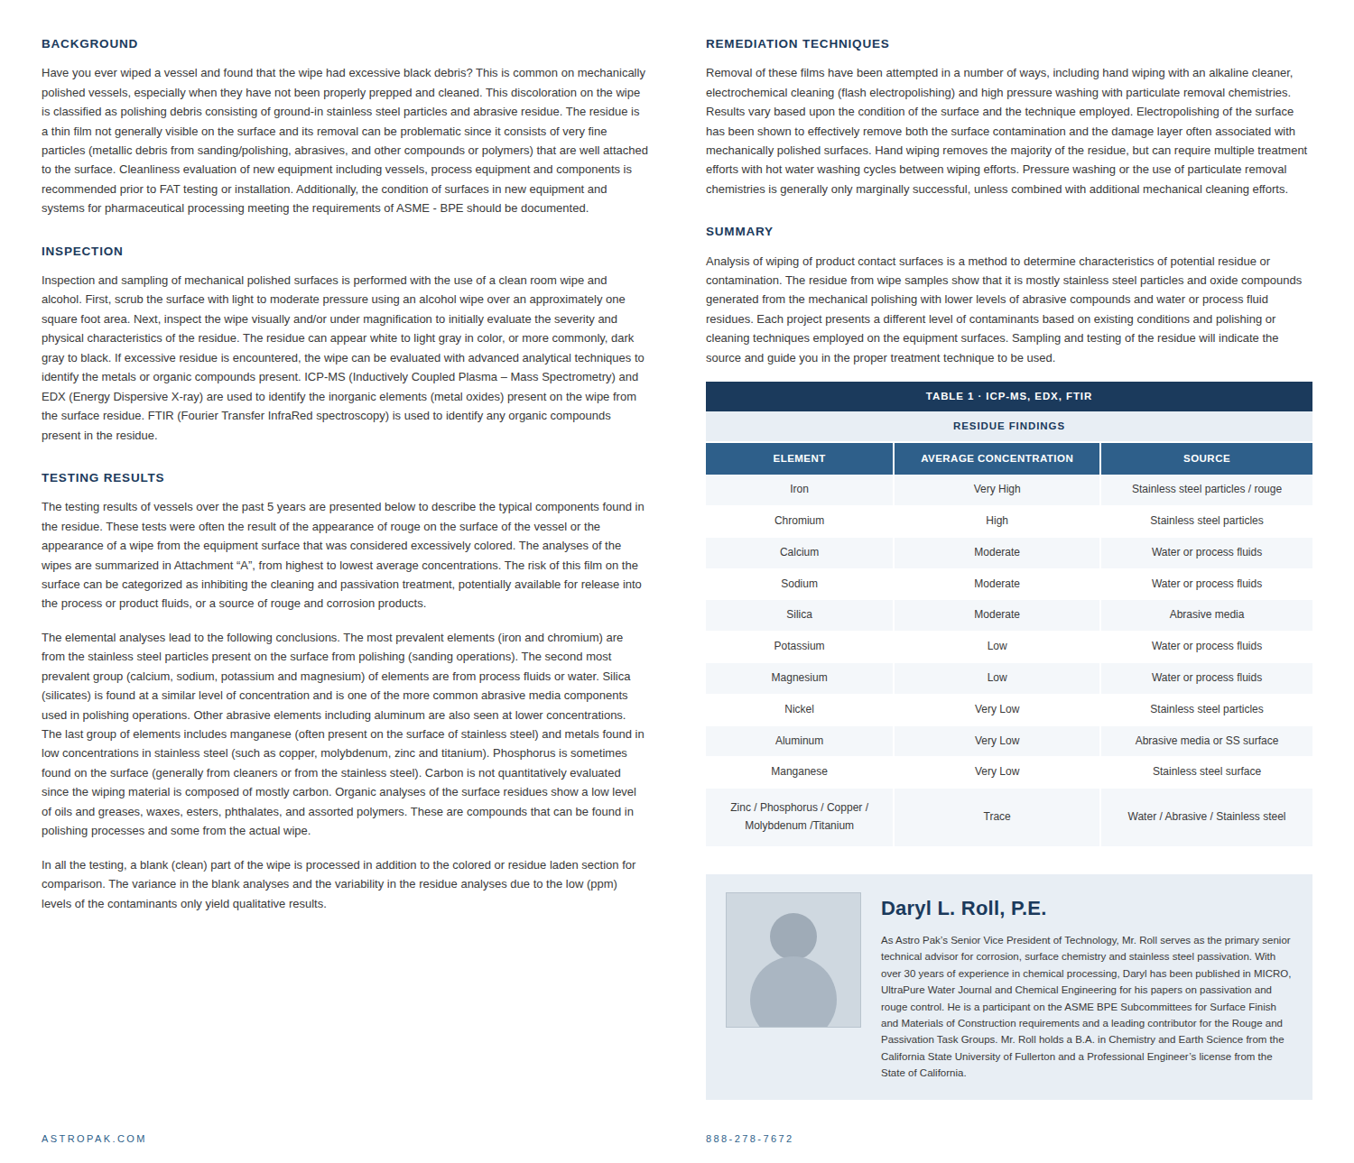Background
Have you ever wiped a vessel and found that the wipe had excessive black debris? This is common on mechanically polished vessels, especially when they have not been properly prepped and cleaned. This discoloration on the wipe is classified as polishing debris consisting of ground-in stainless steel particles and abrasive residue. The residue is a thin film not generally visible on the surface and its removal can be problematic since it consists of very fine particles (metallic debris from sanding/polishing, abrasives, and other compounds or polymers) that are well attached to the surface. Cleanliness evaluation of new equipment including vessels, process equipment and components is recommended prior to FAT testing or installation. Additionally, the condition of surfaces in new equipment and systems for pharmaceutical processing meeting the requirements of ASME - BPE should be documented.
Inspection
Inspection and sampling of mechanical polished surfaces is performed with the use of a clean room wipe and alcohol. First, scrub the surface with light to moderate pressure using an alcohol wipe over an approximately one square foot area. Next, inspect the wipe visually and/or under magnification to initially evaluate the severity and physical characteristics of the residue. The residue can appear white to light gray in color, or more commonly, dark gray to black. If excessive residue is encountered, the wipe can be evaluated with advanced analytical techniques to identify the metals or organic compounds present. ICP-MS (Inductively Coupled Plasma – Mass Spectrometry) and EDX (Energy Dispersive X-ray) are used to identify the inorganic elements (metal oxides) present on the wipe from the surface residue. FTIR (Fourier Transfer InfraRed spectroscopy) is used to identify any organic compounds present in the residue.
Testing Results
The testing results of vessels over the past 5 years are presented below to describe the typical components found in the residue. These tests were often the result of the appearance of rouge on the surface of the vessel or the appearance of a wipe from the equipment surface that was considered excessively colored. The analyses of the wipes are summarized in Attachment “A”, from highest to lowest average concentrations. The risk of this film on the surface can be categorized as inhibiting the cleaning and passivation treatment, potentially available for release into the process or product fluids, or a source of rouge and corrosion products.
The elemental analyses lead to the following conclusions. The most prevalent elements (iron and chromium) are from the stainless steel particles present on the surface from polishing (sanding operations). The second most prevalent group (calcium, sodium, potassium and magnesium) of elements are from process fluids or water. Silica (silicates) is found at a similar level of concentration and is one of the more common abrasive media components used in polishing operations. Other abrasive elements including aluminum are also seen at lower concentrations. The last group of elements includes manganese (often present on the surface of stainless steel) and metals found in low concentrations in stainless steel (such as copper, molybdenum, zinc and titanium). Phosphorus is sometimes found on the surface (generally from cleaners or from the stainless steel). Carbon is not quantitatively evaluated since the wiping material is composed of mostly carbon. Organic analyses of the surface residues show a low level of oils and greases, waxes, esters, phthalates, and assorted polymers. These are compounds that can be found in polishing processes and some from the actual wipe.
In all the testing, a blank (clean) part of the wipe is processed in addition to the colored or residue laden section for comparison. The variance in the blank analyses and the variability in the residue analyses due to the low (ppm) levels of the contaminants only yield qualitative results.
Remediation Techniques
Removal of these films have been attempted in a number of ways, including hand wiping with an alkaline cleaner, electrochemical cleaning (flash electropolishing) and high pressure washing with particulate removal chemistries. Results vary based upon the condition of the surface and the technique employed. Electropolishing of the surface has been shown to effectively remove both the surface contamination and the damage layer often associated with mechanically polished surfaces. Hand wiping removes the majority of the residue, but can require multiple treatment efforts with hot water washing cycles between wiping efforts. Pressure washing or the use of particulate removal chemistries is generally only marginally successful, unless combined with additional mechanical cleaning efforts.
Summary
Analysis of wiping of product contact surfaces is a method to determine characteristics of potential residue or contamination. The residue from wipe samples show that it is mostly stainless steel particles and oxide compounds generated from the mechanical polishing with lower levels of abrasive compounds and water or process fluid residues. Each project presents a different level of contaminants based on existing conditions and polishing or cleaning techniques employed on the equipment surfaces. Sampling and testing of the residue will indicate the source and guide you in the proper treatment technique to be used.
Table 1 · ICP-MS, EDX, FTIR
| Residue Findings |
| --- |
| Element | Average Concentration | Source |
| Iron | Very High | Stainless steel particles / rouge |
| Chromium | High | Stainless steel particles |
| Calcium | Moderate | Water or process fluids |
| Sodium | Moderate | Water or process fluids |
| Silica | Moderate | Abrasive media |
| Potassium | Low | Water or process fluids |
| Magnesium | Low | Water or process fluids |
| Nickel | Very Low | Stainless steel particles |
| Aluminum | Very Low | Abrasive media or SS surface |
| Manganese | Very Low | Stainless steel surface |
| Zinc / Phosphorus / Copper / Molybdenum /Titanium | Trace | Water / Abrasive / Stainless steel |
Daryl L. Roll, P.E.
As Astro Pak’s Senior Vice President of Technology, Mr. Roll serves as the primary senior technical advisor for corrosion, surface chemistry and stainless steel passivation. With over 30 years of experience in chemical processing, Daryl has been published in MICRO, UltraPure Water Journal and Chemical Engineering for his papers on passivation and rouge control. He is a participant on the ASME BPE Subcommittees for Surface Finish and Materials of Construction requirements and a leading contributor for the Rouge and Passivation Task Groups. Mr. Roll holds a B.A. in Chemistry and Earth Science from the California State University of Fullerton and a Professional Engineer’s license from the State of California.
ASTROPAK.COM
888-278-7672